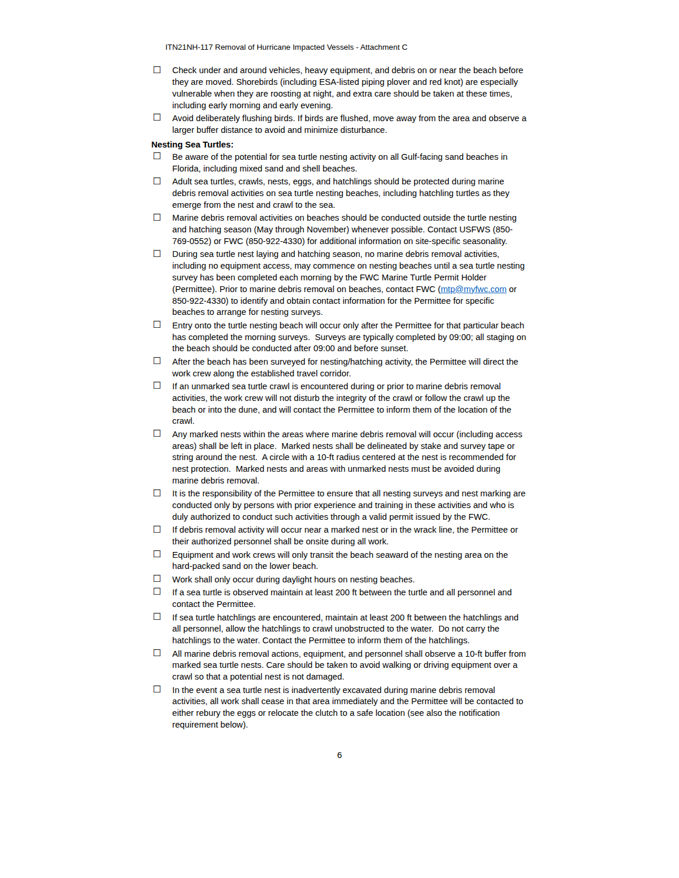ITN21NH-117 Removal of Hurricane Impacted Vessels - Attachment C
Check under and around vehicles, heavy equipment, and debris on or near the beach before they are moved. Shorebirds (including ESA-listed piping plover and red knot) are especially vulnerable when they are roosting at night, and extra care should be taken at these times, including early morning and early evening.
Avoid deliberately flushing birds. If birds are flushed, move away from the area and observe a larger buffer distance to avoid and minimize disturbance.
Nesting Sea Turtles:
Be aware of the potential for sea turtle nesting activity on all Gulf-facing sand beaches in Florida, including mixed sand and shell beaches.
Adult sea turtles, crawls, nests, eggs, and hatchlings should be protected during marine debris removal activities on sea turtle nesting beaches, including hatchling turtles as they emerge from the nest and crawl to the sea.
Marine debris removal activities on beaches should be conducted outside the turtle nesting and hatching season (May through November) whenever possible. Contact USFWS (850-769-0552) or FWC (850-922-4330) for additional information on site-specific seasonality.
During sea turtle nest laying and hatching season, no marine debris removal activities, including no equipment access, may commence on nesting beaches until a sea turtle nesting survey has been completed each morning by the FWC Marine Turtle Permit Holder (Permittee). Prior to marine debris removal on beaches, contact FWC (mtp@myfwc.com or 850-922-4330) to identify and obtain contact information for the Permittee for specific beaches to arrange for nesting surveys.
Entry onto the turtle nesting beach will occur only after the Permittee for that particular beach has completed the morning surveys. Surveys are typically completed by 09:00; all staging on the beach should be conducted after 09:00 and before sunset.
After the beach has been surveyed for nesting/hatching activity, the Permittee will direct the work crew along the established travel corridor.
If an unmarked sea turtle crawl is encountered during or prior to marine debris removal activities, the work crew will not disturb the integrity of the crawl or follow the crawl up the beach or into the dune, and will contact the Permittee to inform them of the location of the crawl.
Any marked nests within the areas where marine debris removal will occur (including access areas) shall be left in place. Marked nests shall be delineated by stake and survey tape or string around the nest. A circle with a 10-ft radius centered at the nest is recommended for nest protection. Marked nests and areas with unmarked nests must be avoided during marine debris removal.
It is the responsibility of the Permittee to ensure that all nesting surveys and nest marking are conducted only by persons with prior experience and training in these activities and who is duly authorized to conduct such activities through a valid permit issued by the FWC.
If debris removal activity will occur near a marked nest or in the wrack line, the Permittee or their authorized personnel shall be onsite during all work.
Equipment and work crews will only transit the beach seaward of the nesting area on the hard-packed sand on the lower beach.
Work shall only occur during daylight hours on nesting beaches.
If a sea turtle is observed maintain at least 200 ft between the turtle and all personnel and contact the Permittee.
If sea turtle hatchlings are encountered, maintain at least 200 ft between the hatchlings and all personnel, allow the hatchlings to crawl unobstructed to the water. Do not carry the hatchlings to the water. Contact the Permittee to inform them of the hatchlings.
All marine debris removal actions, equipment, and personnel shall observe a 10-ft buffer from marked sea turtle nests. Care should be taken to avoid walking or driving equipment over a crawl so that a potential nest is not damaged.
In the event a sea turtle nest is inadvertently excavated during marine debris removal activities, all work shall cease in that area immediately and the Permittee will be contacted to either rebury the eggs or relocate the clutch to a safe location (see also the notification requirement below).
6